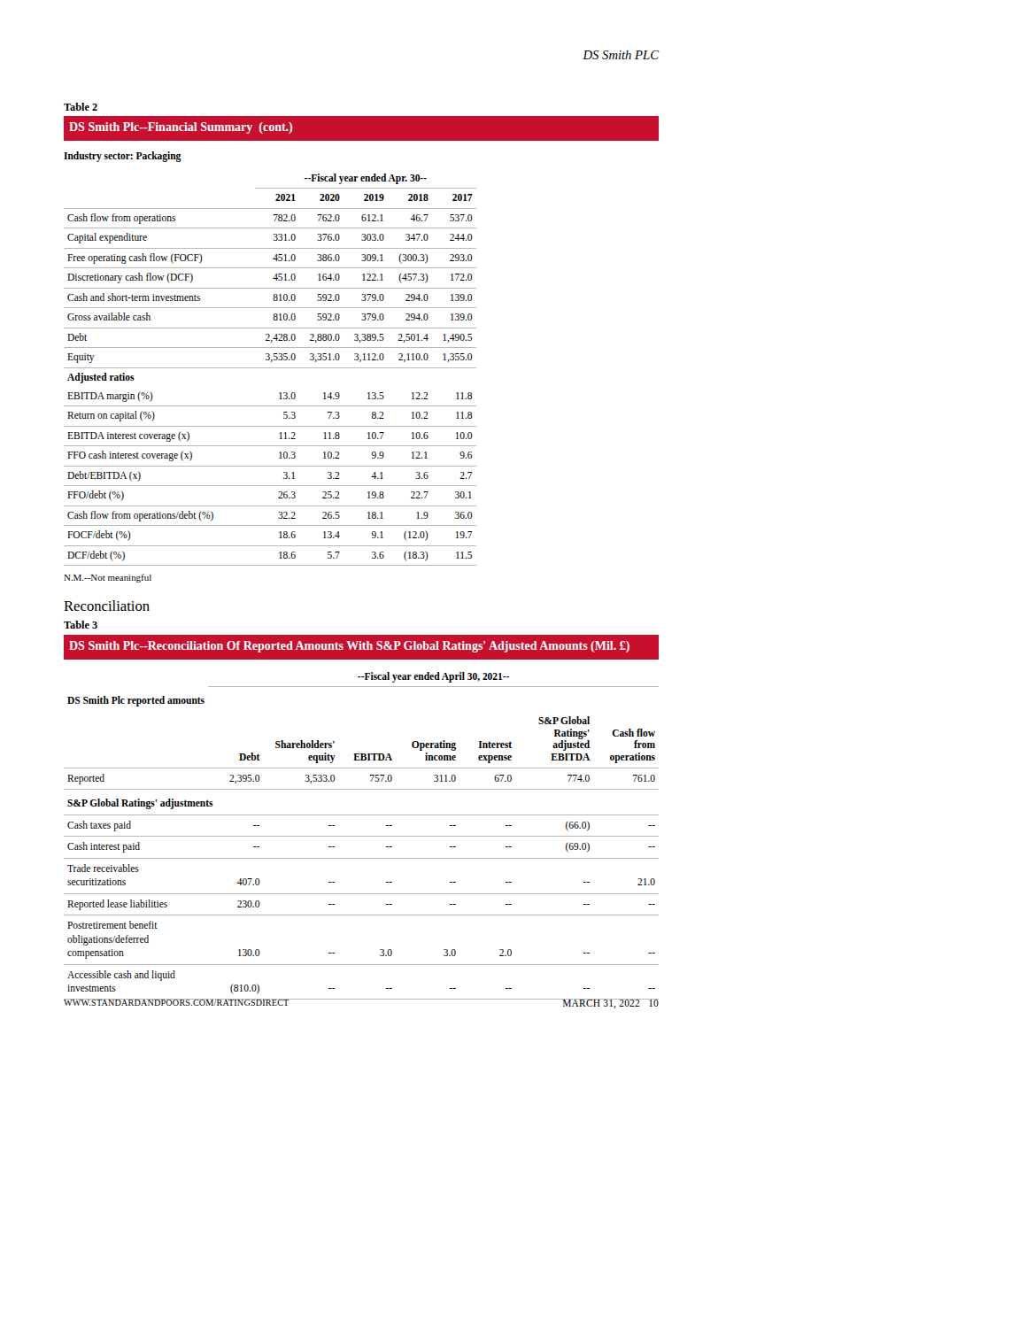DS Smith PLC
Table 2
DS Smith Plc--Financial Summary (cont.)
Industry sector: Packaging
| | --Fiscal year ended Apr. 30-- |
| | 2021 | 2020 | 2019 | 2018 | 2017 |
| Cash flow from operations | 782.0 | 762.0 | 612.1 | 46.7 | 537.0 |
| Capital expenditure | 331.0 | 376.0 | 303.0 | 347.0 | 244.0 |
| Free operating cash flow (FOCF) | 451.0 | 386.0 | 309.1 | (300.3) | 293.0 |
| Discretionary cash flow (DCF) | 451.0 | 164.0 | 122.1 | (457.3) | 172.0 |
| Cash and short-term investments | 810.0 | 592.0 | 379.0 | 294.0 | 139.0 |
| Gross available cash | 810.0 | 592.0 | 379.0 | 294.0 | 139.0 |
| Debt | 2,428.0 | 2,880.0 | 3,389.5 | 2,501.4 | 1,490.5 |
| Equity | 3,535.0 | 3,351.0 | 3,112.0 | 2,110.0 | 1,355.0 |
| Adjusted ratios |
| EBITDA margin (%) | 13.0 | 14.9 | 13.5 | 12.2 | 11.8 |
| Return on capital (%) | 5.3 | 7.3 | 8.2 | 10.2 | 11.8 |
| EBITDA interest coverage (x) | 11.2 | 11.8 | 10.7 | 10.6 | 10.0 |
| FFO cash interest coverage (x) | 10.3 | 10.2 | 9.9 | 12.1 | 9.6 |
| Debt/EBITDA (x) | 3.1 | 3.2 | 4.1 | 3.6 | 2.7 |
| FFO/debt (%) | 26.3 | 25.2 | 19.8 | 22.7 | 30.1 |
| Cash flow from operations/debt (%) | 32.2 | 26.5 | 18.1 | 1.9 | 36.0 |
| FOCF/debt (%) | 18.6 | 13.4 | 9.1 | (12.0) | 19.7 |
| DCF/debt (%) | 18.6 | 5.7 | 3.6 | (18.3) | 11.5 |
N.M.--Not meaningful
Reconciliation
Table 3
DS Smith Plc--Reconciliation Of Reported Amounts With S&P Global Ratings' Adjusted Amounts (Mil. £)
| | --Fiscal year ended April 30, 2021-- |
| DS Smith Plc reported amounts |
| | Debt | Shareholders' equity | EBITDA | Operating income | Interest expense | S&P Global Ratings' adjusted EBITDA | Cash flow from operations |
| Reported | 2,395.0 | 3,533.0 | 757.0 | 311.0 | 67.0 | 774.0 | 761.0 |
| S&P Global Ratings' adjustments |
| Cash taxes paid | -- | -- | -- | -- | -- | (66.0) | -- |
| Cash interest paid | -- | -- | -- | -- | -- | (69.0) | -- |
| Trade receivables securitizations | 407.0 | -- | -- | -- | -- | -- | 21.0 |
| Reported lease liabilities | 230.0 | -- | -- | -- | -- | -- | -- |
| Postretirement benefit obligations/deferred compensation | 130.0 | -- | 3.0 | 3.0 | 2.0 | -- | -- |
| Accessible cash and liquid investments | (810.0) | -- | -- | -- | -- | -- | -- |
WWW.STANDARDANDPOORS.COM/RATINGSDIRECT MARCH 31, 2022 10